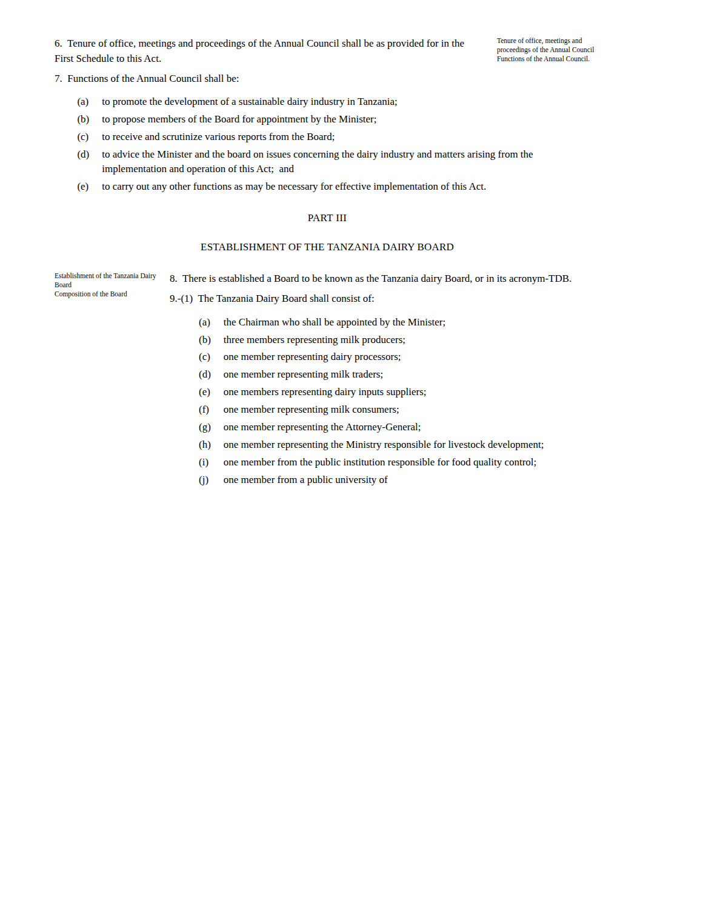6. Tenure of office, meetings and proceedings of the Annual Council shall be as provided for in the First Schedule to this Act.
7. Functions of the Annual Council shall be:
Tenure of office, meetings and proceedings of the Annual Council
Functions of the Annual Council.
(a) to promote the development of a sustainable dairy industry in Tanzania;
(b) to propose members of the Board for appointment by the Minister;
(c) to receive and scrutinize various reports from the Board;
(d) to advice the Minister and the board on issues concerning the dairy industry and matters arising from the implementation and operation of this Act; and
(e) to carry out any other functions as may be necessary for effective implementation of this Act.
PART III
ESTABLISHMENT OF THE TANZANIA DAIRY BOARD
Establishment of the Tanzania Dairy Board
Composition of the Board
8. There is established a Board to be known as the Tanzania dairy Board, or in its acronym-TDB.
9.-(1) The Tanzania Dairy Board shall consist of:
(a) the Chairman who shall be appointed by the Minister;
(b) three members representing milk producers;
(c) one member representing dairy processors;
(d) one member representing milk traders;
(e) one members representing dairy inputs suppliers;
(f) one member representing milk consumers;
(g) one member representing the Attorney-General;
(h) one member representing the Ministry responsible for livestock development;
(i) one member from the public institution responsible for food quality control;
(j) one member from a public university of